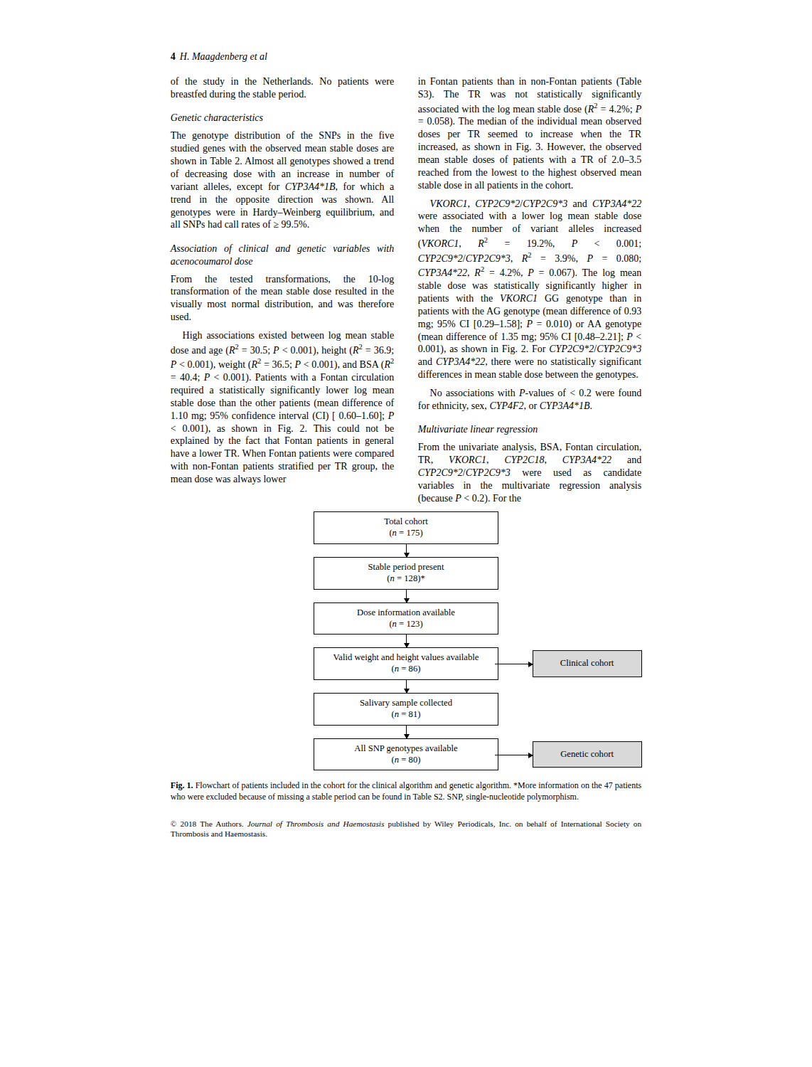4 H. Maagdenberg et al
of the study in the Netherlands. No patients were breastfed during the stable period.
Genetic characteristics
The genotype distribution of the SNPs in the five studied genes with the observed mean stable doses are shown in Table 2. Almost all genotypes showed a trend of decreasing dose with an increase in number of variant alleles, except for CYP3A4*1B, for which a trend in the opposite direction was shown. All genotypes were in Hardy–Weinberg equilibrium, and all SNPs had call rates of ≥ 99.5%.
Association of clinical and genetic variables with acenocoumarol dose
From the tested transformations, the 10-log transformation of the mean stable dose resulted in the visually most normal distribution, and was therefore used.
High associations existed between log mean stable dose and age (R 2 = 30.5; P < 0.001), height (R 2 = 36.9; P < 0.001), weight (R 2 = 36.5; P < 0.001), and BSA (R 2 = 40.4; P < 0.001). Patients with a Fontan circulation required a statistically significantly lower log mean stable dose than the other patients (mean difference of 1.10 mg; 95% confidence interval (CI) [ 0.60–1.60]; P < 0.001), as shown in Fig. 2. This could not be explained by the fact that Fontan patients in general have a lower TR. When Fontan patients were compared with non-Fontan patients stratified per TR group, the mean dose was always lower
in Fontan patients than in non-Fontan patients (Table S3). The TR was not statistically significantly associated with the log mean stable dose (R 2 = 4.2%; P = 0.058). The median of the individual mean observed doses per TR seemed to increase when the TR increased, as shown in Fig. 3. However, the observed mean stable doses of patients with a TR of 2.0–3.5 reached from the lowest to the highest observed mean stable dose in all patients in the cohort.
VKORC1, CYP2C9*2/CYP2C9*3 and CYP3A4*22 were associated with a lower log mean stable dose when the number of variant alleles increased (VKORC1, R 2 = 19.2%, P < 0.001; CYP2C9*2/CYP2C9*3, R 2 = 3.9%, P = 0.080; CYP3A4*22, R 2 = 4.2%, P = 0.067). The log mean stable dose was statistically significantly higher in patients with the VKORC1 GG genotype than in patients with the AG genotype (mean difference of 0.93 mg; 95% CI [0.29–1.58]; P = 0.010) or AA genotype (mean difference of 1.35 mg; 95% CI [0.48–2.21]; P < 0.001), as shown in Fig. 2. For CYP2C9*2/CYP2C9*3 and CYP3A4*22, there were no statistically significant differences in mean stable dose between the genotypes.
No associations with P-values of < 0.2 were found for ethnicity, sex, CYP4F2, or CYP3A4*1B.
Multivariate linear regression
From the univariate analysis, BSA, Fontan circulation, TR, VKORC1, CYP2C18, CYP3A4*22 and CYP2C9*2/CYP2C9*3 were used as candidate variables in the multivariate regression analysis (because P < 0.2). For the
Total cohort
(n = 175)
Stable period present
(n = 128)*
Dose information available
(n = 123)
Valid weight and height values available
(n = 86)
Clinical cohort
Salivary sample collected
(n = 81)
All SNP genotypes available
(n = 80)
Genetic cohort
Fig. 1. Flowchart of patients included in the cohort for the clinical algorithm and genetic algorithm. *More information on the 47 patients who were excluded because of missing a stable period can be found in Table S2. SNP, single-nucleotide polymorphism.
© 2018 The Authors. Journal of Thrombosis and Haemostasis published by Wiley Periodicals, Inc. on behalf of International Society on Thrombosis and Haemostasis.